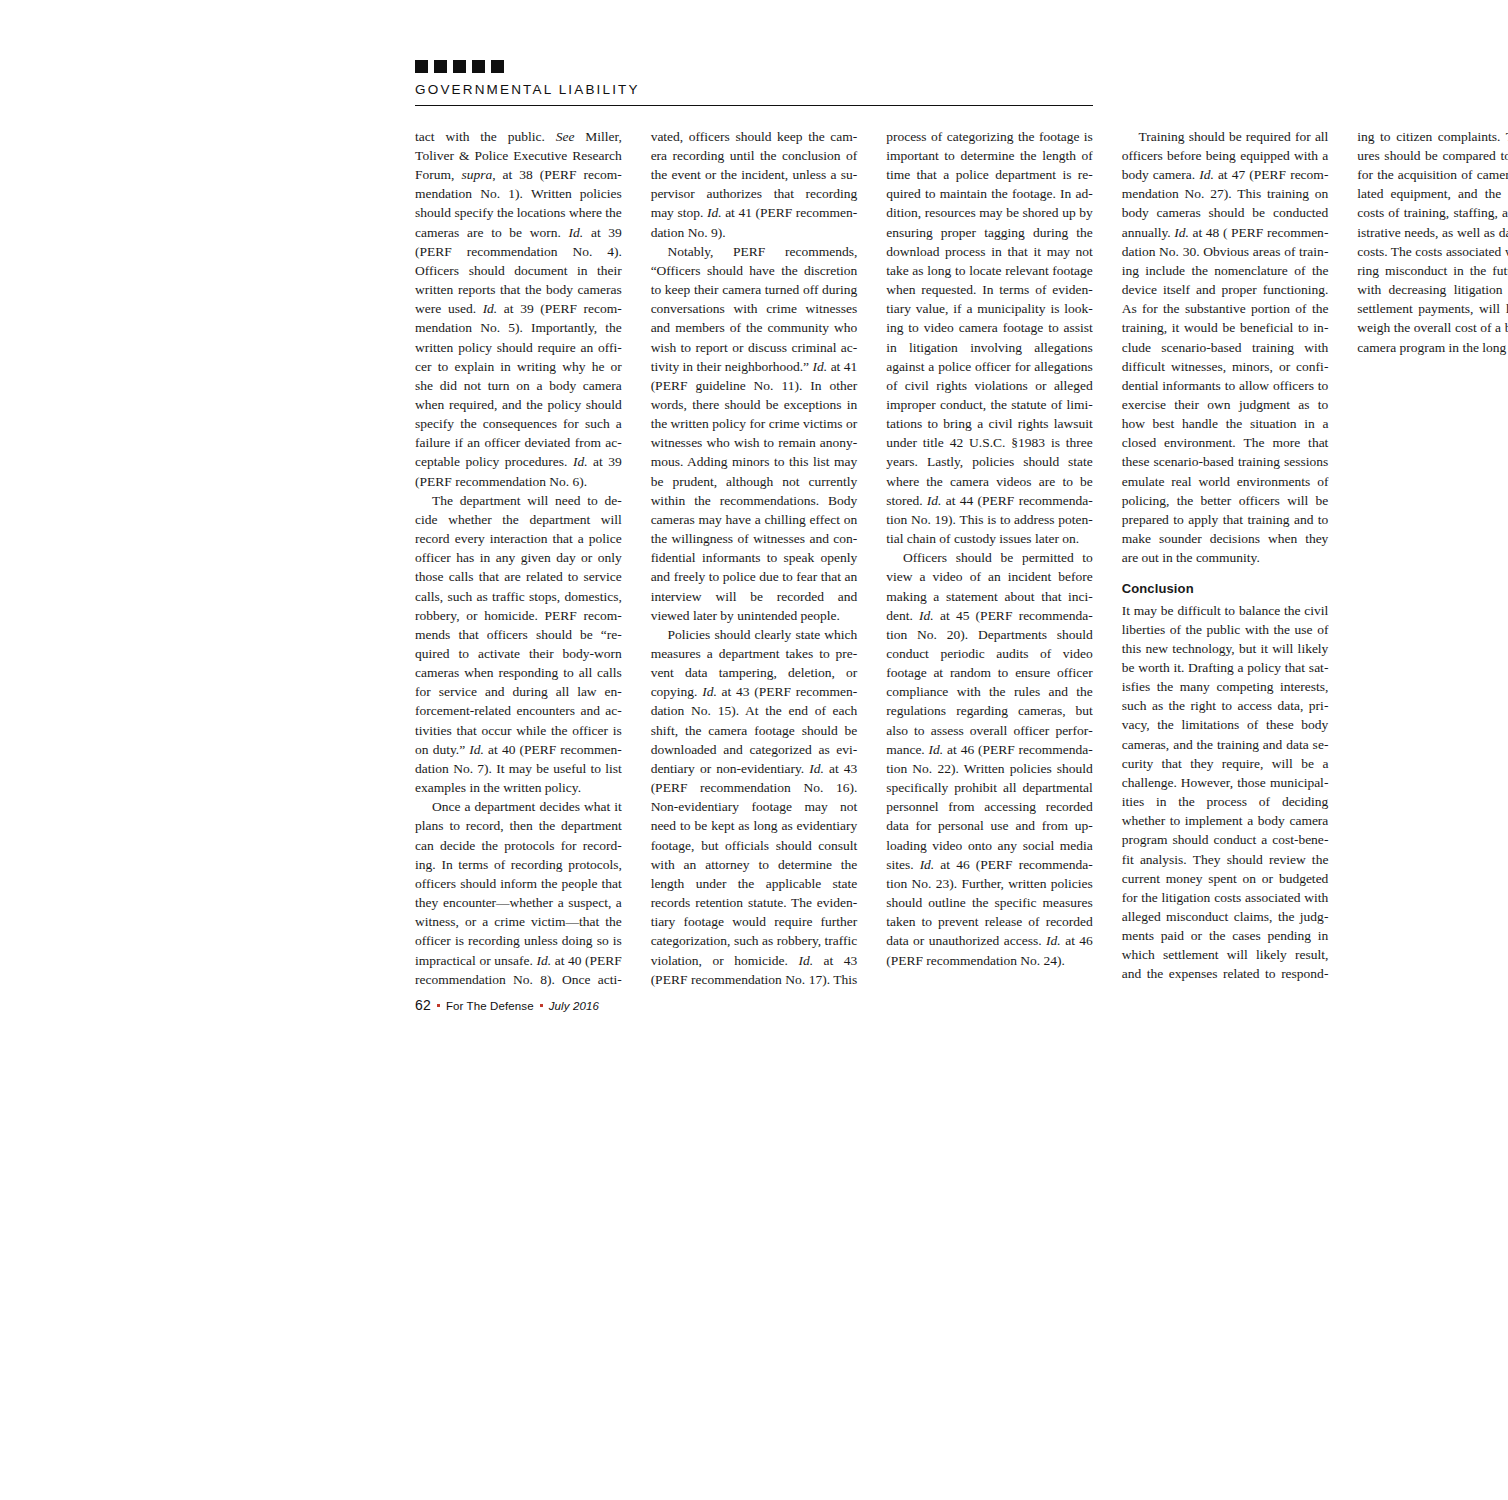Governmental Liability
tact with the public. See Miller, Toliver & Police Executive Research Forum, supra, at 38 (PERF recommendation No. 1). Written policies should specify the locations where the cameras are to be worn. Id. at 39 (PERF recommendation No. 4). Officers should document in their written reports that the body cameras were used. Id. at 39 (PERF recommendation No. 5). Importantly, the written policy should require an officer to explain in writing why he or she did not turn on a body camera when required, and the policy should specify the consequences for such a failure if an officer deviated from acceptable policy procedures. Id. at 39 (PERF recommendation No. 6).
The department will need to decide whether the department will record every interaction that a police officer has in any given day or only those calls that are related to service calls, such as traffic stops, domestics, robbery, or homicide. PERF recommends that officers should be “required to activate their body-worn cameras when responding to all calls for service and during all law enforcement-related encounters and activities that occur while the officer is on duty.” Id. at 40 (PERF recommendation No. 7). It may be useful to list examples in the written policy.
Once a department decides what it plans to record, then the department can decide the protocols for recording. In terms of recording protocols, officers should inform the people that they encounter—whether a suspect, a witness, or a crime victim—that the officer is recording unless doing so is impractical or unsafe. Id. at 40 (PERF recommendation No. 8). Once activated, officers should keep the camera recording until the conclusion of the event or the incident, unless a supervisor authorizes that recording may stop. Id. at 41 (PERF recommendation No. 9).
Notably, PERF recommends, “Officers should have the discretion to keep their camera turned off during conversations with crime witnesses and members of the community who wish to report or discuss criminal activity in their neighborhood.” Id. at 41 (PERF guideline No. 11). In other words, there should be exceptions in the written policy for crime victims or witnesses who wish to remain anonymous. Adding minors to this list may be prudent, although not currently within the recommendations. Body cameras may have a chilling effect on the willingness of witnesses and confidential informants to speak openly and freely to police due to fear that an interview will be recorded and viewed later by unintended people.
Policies should clearly state which measures a department takes to prevent data tampering, deletion, or copying. Id. at 43 (PERF recommendation No. 15). At the end of each shift, the camera footage should be downloaded and categorized as evidentiary or non-evidentiary. Id. at 43 (PERF recommendation No. 16). Non-evidentiary footage may not need to be kept as long as evidentiary footage, but officials should consult with an attorney to determine the length under the applicable state records retention statute. The evidentiary footage would require further categorization, such as robbery, traffic violation, or homicide. Id. at 43 (PERF recommendation No. 17). This process of categorizing the footage is important to determine the length of time that a police department is required to maintain the footage. In addition, resources may be shored up by ensuring proper tagging during the download process in that it may not take as long to locate relevant footage when requested. In terms of evidentiary value, if a municipality is looking to video camera footage to assist in litigation involving allegations against a police officer for allegations of civil rights violations or alleged improper conduct, the statute of limitations to bring a civil rights lawsuit under title 42 U.S.C. §1983 is three years. Lastly, policies should state where the camera videos are to be stored. Id. at 44 (PERF recommendation No. 19). This is to address potential chain of custody issues later on.
Officers should be permitted to view a video of an incident before making a statement about that incident. Id. at 45 (PERF recommendation No. 20). Departments should conduct periodic audits of video footage at random to ensure officer compliance with the rules and the regulations regarding cameras, but also to assess overall officer performance. Id. at 46 (PERF recommendation No. 22). Written policies should specifically prohibit all departmental personnel from accessing recorded data for personal use and from uploading video onto any social media sites. Id. at 46 (PERF recommendation No. 23). Further, written policies should outline the specific measures taken to prevent release of recorded data or unauthorized access. Id. at 46 (PERF recommendation No. 24).
Training should be required for all officers before being equipped with a body camera. Id. at 47 (PERF recommendation No. 27). This training on body cameras should be conducted annually. Id. at 48 ( PERF recommendation No. 30. Obvious areas of training include the nomenclature of the device itself and proper functioning. As for the substantive portion of the training, it would be beneficial to include scenario-based training with difficult witnesses, minors, or confidential informants to allow officers to exercise their own judgment as to how best handle the situation in a closed environment. The more that these scenario-based training sessions emulate real world environments of policing, the better officers will be prepared to apply that training and to make sounder decisions when they are out in the community.
Conclusion
It may be difficult to balance the civil liberties of the public with the use of this new technology, but it will likely be worth it. Drafting a policy that satisfies the many competing interests, such as the right to access data, privacy, the limitations of these body cameras, and the training and data security that they require, will be a challenge. However, those municipalities in the process of deciding whether to implement a body camera program should conduct a cost-benefit analysis. They should review the current money spent on or budgeted for the litigation costs associated with alleged misconduct claims, the judgments paid or the cases pending in which settlement will likely result, and the expenses related to responding to citizen complaints. Those figures should be compared to the costs for the acquisition of cameras and related equipment, and the associated costs of training, staffing, and administrative needs, as well as data storage costs. The costs associated with deterring misconduct in the future, along with decreasing litigation costs and settlement payments, will likely outweigh the overall cost of a body-worn camera program in the long term.FD
62 For The Defense July 2016